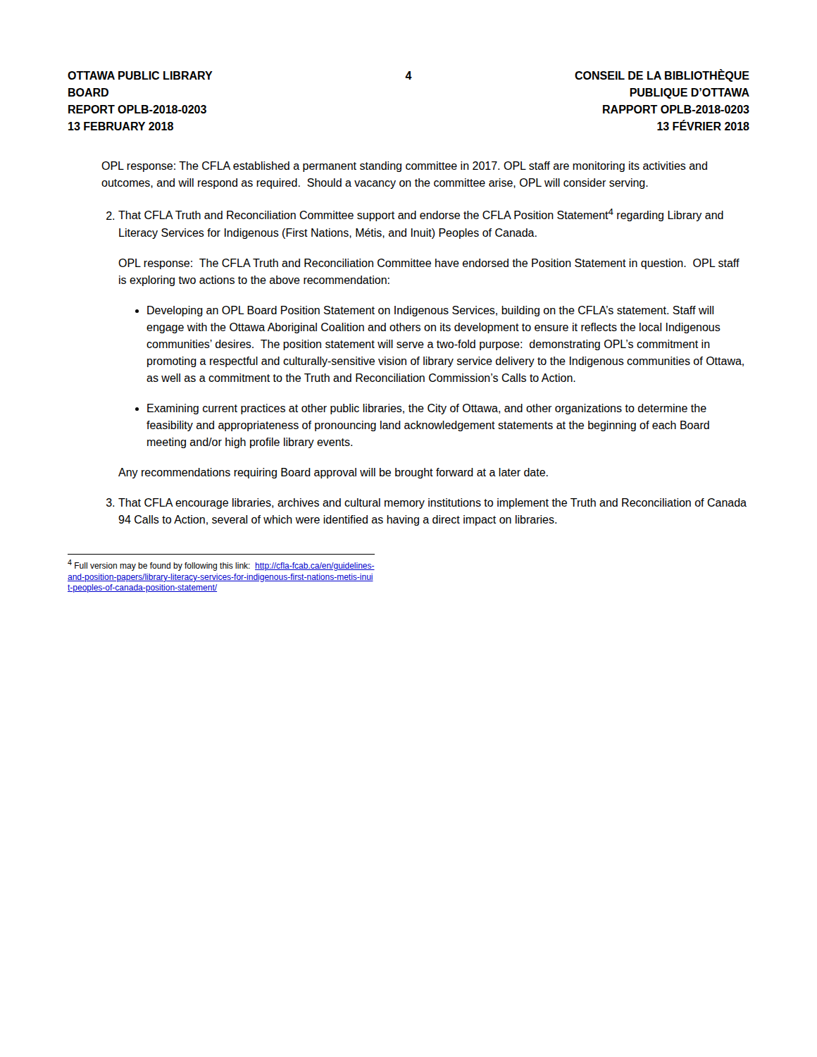| OTTAWA PUBLIC LIBRARY BOARD REPORT OPLB-2018-0203 13 FEBRUARY 2018 | 4 | CONSEIL DE LA BIBLIOTHÈQUE PUBLIQUE D’OTTAWA RAPPORT OPLB-2018-0203 13 FÉVRIER 2018 |
OPL response: The CFLA established a permanent standing committee in 2017. OPL staff are monitoring its activities and outcomes, and will respond as required. Should a vacancy on the committee arise, OPL will consider serving.
That CFLA Truth and Reconciliation Committee support and endorse the CFLA Position Statement4 regarding Library and Literacy Services for Indigenous (First Nations, Métis, and Inuit) Peoples of Canada.
OPL response: The CFLA Truth and Reconciliation Committee have endorsed the Position Statement in question. OPL staff is exploring two actions to the above recommendation:
Developing an OPL Board Position Statement on Indigenous Services, building on the CFLA’s statement. Staff will engage with the Ottawa Aboriginal Coalition and others on its development to ensure it reflects the local Indigenous communities’ desires. The position statement will serve a two-fold purpose: demonstrating OPL’s commitment in promoting a respectful and culturally-sensitive vision of library service delivery to the Indigenous communities of Ottawa, as well as a commitment to the Truth and Reconciliation Commission’s Calls to Action.
Examining current practices at other public libraries, the City of Ottawa, and other organizations to determine the feasibility and appropriateness of pronouncing land acknowledgement statements at the beginning of each Board meeting and/or high profile library events.
Any recommendations requiring Board approval will be brought forward at a later date.
That CFLA encourage libraries, archives and cultural memory institutions to implement the Truth and Reconciliation of Canada 94 Calls to Action, several of which were identified as having a direct impact on libraries.
4 Full version may be found by following this link: http://cfla-fcab.ca/en/guidelines-and-position-papers/library-literacy-services-for-indigenous-first-nations-metis-inuit-peoples-of-canada-position-statement/